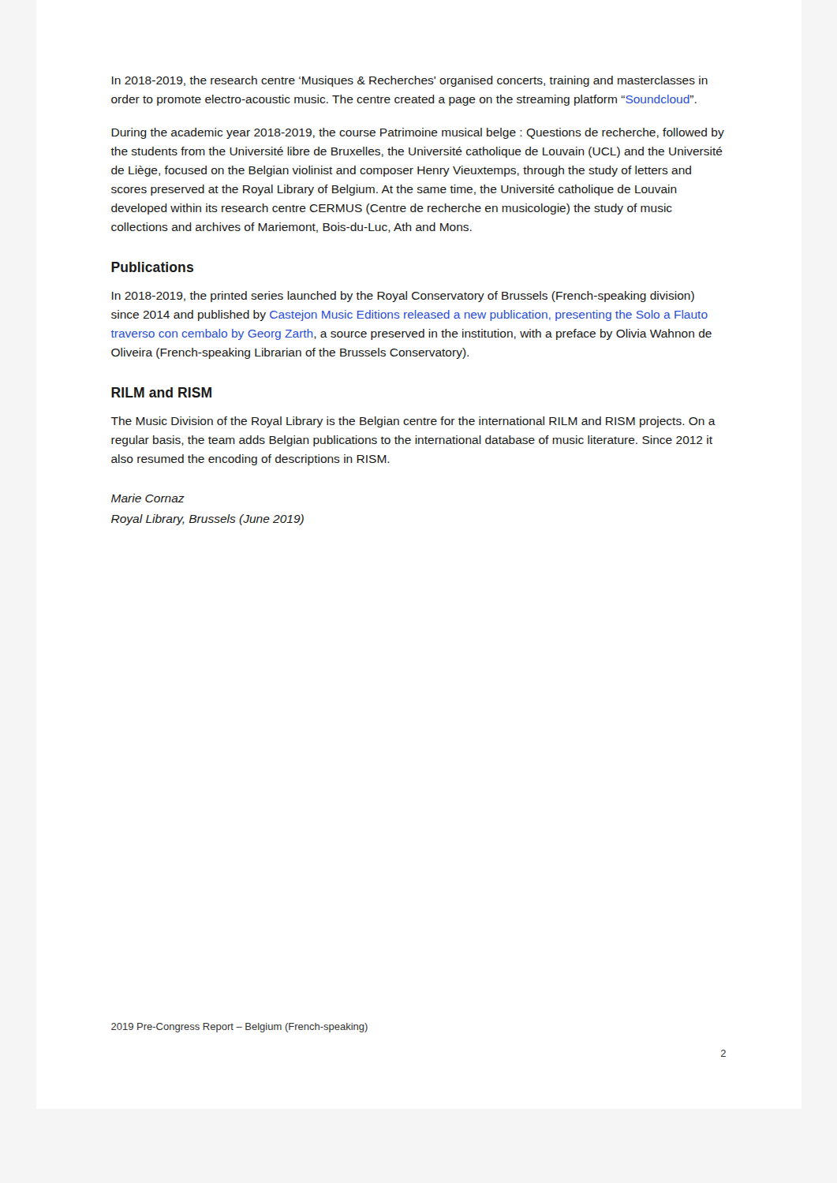In 2018-2019, the research centre ‘Musiques & Recherches' organised concerts, training and masterclasses in order to promote electro-acoustic music. The centre created a page on the streaming platform “Soundcloud”.
During the academic year 2018-2019, the course Patrimoine musical belge : Questions de recherche, followed by the students from the Université libre de Bruxelles, the Université catholique de Louvain (UCL) and the Université de Liège, focused on the Belgian violinist and composer Henry Vieuxtemps, through the study of letters and scores preserved at the Royal Library of Belgium. At the same time, the Université catholique de Louvain developed within its research centre CERMUS (Centre de recherche en musicologie) the study of music collections and archives of Mariemont, Bois-du-Luc, Ath and Mons.
Publications
In 2018-2019, the printed series launched by the Royal Conservatory of Brussels (French-speaking division) since 2014 and published by Castejon Music Editions released a new publication, presenting the Solo a Flauto traverso con cembalo by Georg Zarth, a source preserved in the institution, with a preface by Olivia Wahnon de Oliveira (French-speaking Librarian of the Brussels Conservatory).
RILM and RISM
The Music Division of the Royal Library is the Belgian centre for the international RILM and RISM projects. On a regular basis, the team adds Belgian publications to the international database of music literature. Since 2012 it also resumed the encoding of descriptions in RISM.
Marie Cornaz
Royal Library, Brussels (June 2019)
2019 Pre-Congress Report – Belgium (French-speaking)
2